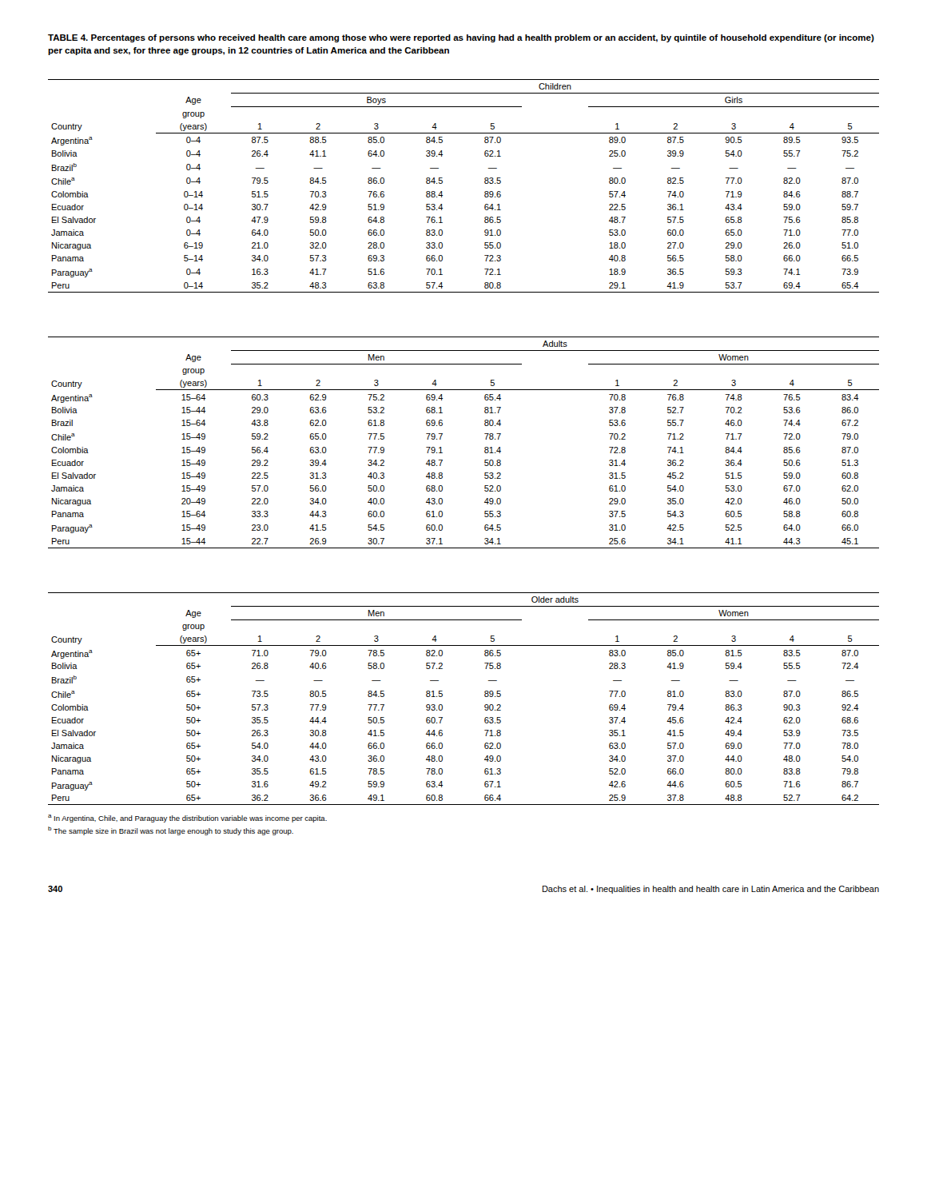TABLE 4. Percentages of persons who received health care among those who were reported as having had a health problem or an accident, by quintile of household expenditure (or income) per capita and sex, for three age groups, in 12 countries of Latin America and the Caribbean
| | | Children |
| Country | Age | Boys | | Girls |
| group | | | |
| (years) | 1 | 2 | 3 | 4 | 5 | | 1 | 2 | 3 | 4 | 5 |
| Argentina a | 0–4 | 87.5 | 88.5 | 85.0 | 84.5 | 87.0 | | 89.0 | 87.5 | 90.5 | 89.5 | 93.5 |
| Bolivia | 0–4 | 26.4 | 41.1 | 64.0 | 39.4 | 62.1 | | 25.0 | 39.9 | 54.0 | 55.7 | 75.2 |
| Brazil b | 0–4 | — | — | — | — | — | | — | — | — | — | — |
| Chile a | 0–4 | 79.5 | 84.5 | 86.0 | 84.5 | 83.5 | | 80.0 | 82.5 | 77.0 | 82.0 | 87.0 |
| Colombia | 0–14 | 51.5 | 70.3 | 76.6 | 88.4 | 89.6 | | 57.4 | 74.0 | 71.9 | 84.6 | 88.7 |
| Ecuador | 0–14 | 30.7 | 42.9 | 51.9 | 53.4 | 64.1 | | 22.5 | 36.1 | 43.4 | 59.0 | 59.7 |
| El Salvador | 0–4 | 47.9 | 59.8 | 64.8 | 76.1 | 86.5 | | 48.7 | 57.5 | 65.8 | 75.6 | 85.8 |
| Jamaica | 0–4 | 64.0 | 50.0 | 66.0 | 83.0 | 91.0 | | 53.0 | 60.0 | 65.0 | 71.0 | 77.0 |
| Nicaragua | 6–19 | 21.0 | 32.0 | 28.0 | 33.0 | 55.0 | | 18.0 | 27.0 | 29.0 | 26.0 | 51.0 |
| Panama | 5–14 | 34.0 | 57.3 | 69.3 | 66.0 | 72.3 | | 40.8 | 56.5 | 58.0 | 66.0 | 66.5 |
| Paraguay a | 0–4 | 16.3 | 41.7 | 51.6 | 70.1 | 72.1 | | 18.9 | 36.5 | 59.3 | 74.1 | 73.9 |
| Peru | 0–14 | 35.2 | 48.3 | 63.8 | 57.4 | 80.8 | | 29.1 | 41.9 | 53.7 | 69.4 | 65.4 |
| | | Adults |
| Country | Age | Men | | Women |
| group | | | |
| (years) | 1 | 2 | 3 | 4 | 5 | | 1 | 2 | 3 | 4 | 5 |
| Argentina a | 15–64 | 60.3 | 62.9 | 75.2 | 69.4 | 65.4 | | 70.8 | 76.8 | 74.8 | 76.5 | 83.4 |
| Bolivia | 15–44 | 29.0 | 63.6 | 53.2 | 68.1 | 81.7 | | 37.8 | 52.7 | 70.2 | 53.6 | 86.0 |
| Brazil | 15–64 | 43.8 | 62.0 | 61.8 | 69.6 | 80.4 | | 53.6 | 55.7 | 46.0 | 74.4 | 67.2 |
| Chile a | 15–49 | 59.2 | 65.0 | 77.5 | 79.7 | 78.7 | | 70.2 | 71.2 | 71.7 | 72.0 | 79.0 |
| Colombia | 15–49 | 56.4 | 63.0 | 77.9 | 79.1 | 81.4 | | 72.8 | 74.1 | 84.4 | 85.6 | 87.0 |
| Ecuador | 15–49 | 29.2 | 39.4 | 34.2 | 48.7 | 50.8 | | 31.4 | 36.2 | 36.4 | 50.6 | 51.3 |
| El Salvador | 15–49 | 22.5 | 31.3 | 40.3 | 48.8 | 53.2 | | 31.5 | 45.2 | 51.5 | 59.0 | 60.8 |
| Jamaica | 15–49 | 57.0 | 56.0 | 50.0 | 68.0 | 52.0 | | 61.0 | 54.0 | 53.0 | 67.0 | 62.0 |
| Nicaragua | 20–49 | 22.0 | 34.0 | 40.0 | 43.0 | 49.0 | | 29.0 | 35.0 | 42.0 | 46.0 | 50.0 |
| Panama | 15–64 | 33.3 | 44.3 | 60.0 | 61.0 | 55.3 | | 37.5 | 54.3 | 60.5 | 58.8 | 60.8 |
| Paraguay a | 15–49 | 23.0 | 41.5 | 54.5 | 60.0 | 64.5 | | 31.0 | 42.5 | 52.5 | 64.0 | 66.0 |
| Peru | 15–44 | 22.7 | 26.9 | 30.7 | 37.1 | 34.1 | | 25.6 | 34.1 | 41.1 | 44.3 | 45.1 |
| | | Older adults |
| Country | Age | Men | | Women |
| group | | | |
| (years) | 1 | 2 | 3 | 4 | 5 | | 1 | 2 | 3 | 4 | 5 |
| Argentina a | 65+ | 71.0 | 79.0 | 78.5 | 82.0 | 86.5 | | 83.0 | 85.0 | 81.5 | 83.5 | 87.0 |
| Bolivia | 65+ | 26.8 | 40.6 | 58.0 | 57.2 | 75.8 | | 28.3 | 41.9 | 59.4 | 55.5 | 72.4 |
| Brazil b | 65+ | — | — | — | — | — | | — | — | — | — | — |
| Chile a | 65+ | 73.5 | 80.5 | 84.5 | 81.5 | 89.5 | | 77.0 | 81.0 | 83.0 | 87.0 | 86.5 |
| Colombia | 50+ | 57.3 | 77.9 | 77.7 | 93.0 | 90.2 | | 69.4 | 79.4 | 86.3 | 90.3 | 92.4 |
| Ecuador | 50+ | 35.5 | 44.4 | 50.5 | 60.7 | 63.5 | | 37.4 | 45.6 | 42.4 | 62.0 | 68.6 |
| El Salvador | 50+ | 26.3 | 30.8 | 41.5 | 44.6 | 71.8 | | 35.1 | 41.5 | 49.4 | 53.9 | 73.5 |
| Jamaica | 65+ | 54.0 | 44.0 | 66.0 | 66.0 | 62.0 | | 63.0 | 57.0 | 69.0 | 77.0 | 78.0 |
| Nicaragua | 50+ | 34.0 | 43.0 | 36.0 | 48.0 | 49.0 | | 34.0 | 37.0 | 44.0 | 48.0 | 54.0 |
| Panama | 65+ | 35.5 | 61.5 | 78.5 | 78.0 | 61.3 | | 52.0 | 66.0 | 80.0 | 83.8 | 79.8 |
| Paraguay a | 50+ | 31.6 | 49.2 | 59.9 | 63.4 | 67.1 | | 42.6 | 44.6 | 60.5 | 71.6 | 86.7 |
| Peru | 65+ | 36.2 | 36.6 | 49.1 | 60.8 | 66.4 | | 25.9 | 37.8 | 48.8 | 52.7 | 64.2 |
a In Argentina, Chile, and Paraguay the distribution variable was income per capita.
b The sample size in Brazil was not large enough to study this age group.
340 Dachs et al. • Inequalities in health and health care in Latin America and the Caribbean